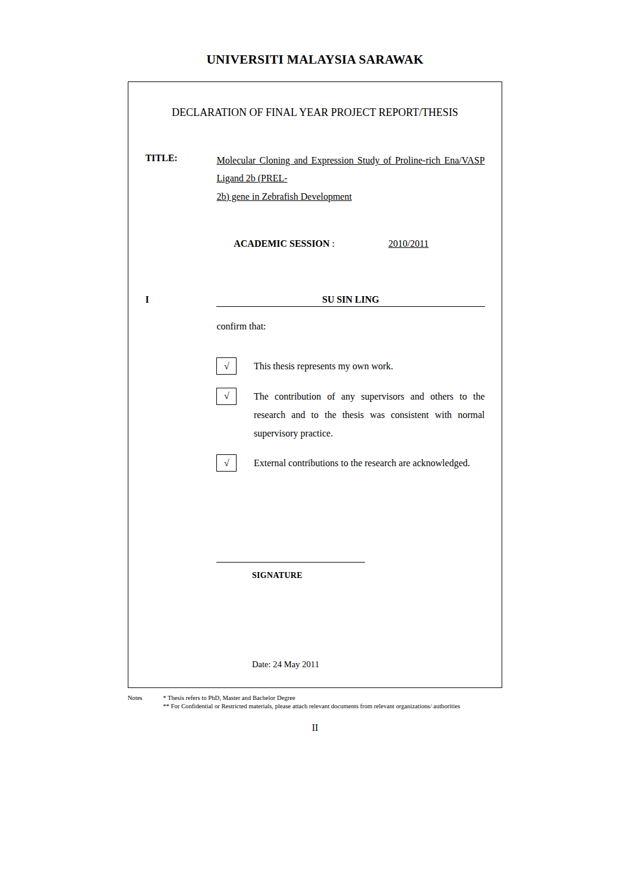UNIVERSITI MALAYSIA SARAWAK
DECLARATION OF FINAL YEAR PROJECT REPORT/THESIS
| TITLE: | Molecular Cloning and Expression Study of Proline-rich Ena/VASP Ligand 2b (PREL- 2b) gene in Zebrafish Development |
ACADEMIC SESSION : 2010/2011
| I | SU SIN LING |
confirm that:
√
This thesis represents my own work.
√
The contribution of any supervisors and others to the research and to the thesis was consistent with normal supervisory practice.
√
External contributions to the research are acknowledged.
SIGNATURE
Date: 24 May 2011
Notes* Thesis refers to PhD, Master and Bachelor Degree
** For Confidential or Restricted materials, please attach relevant documents from relevant organizations/ authorities
II